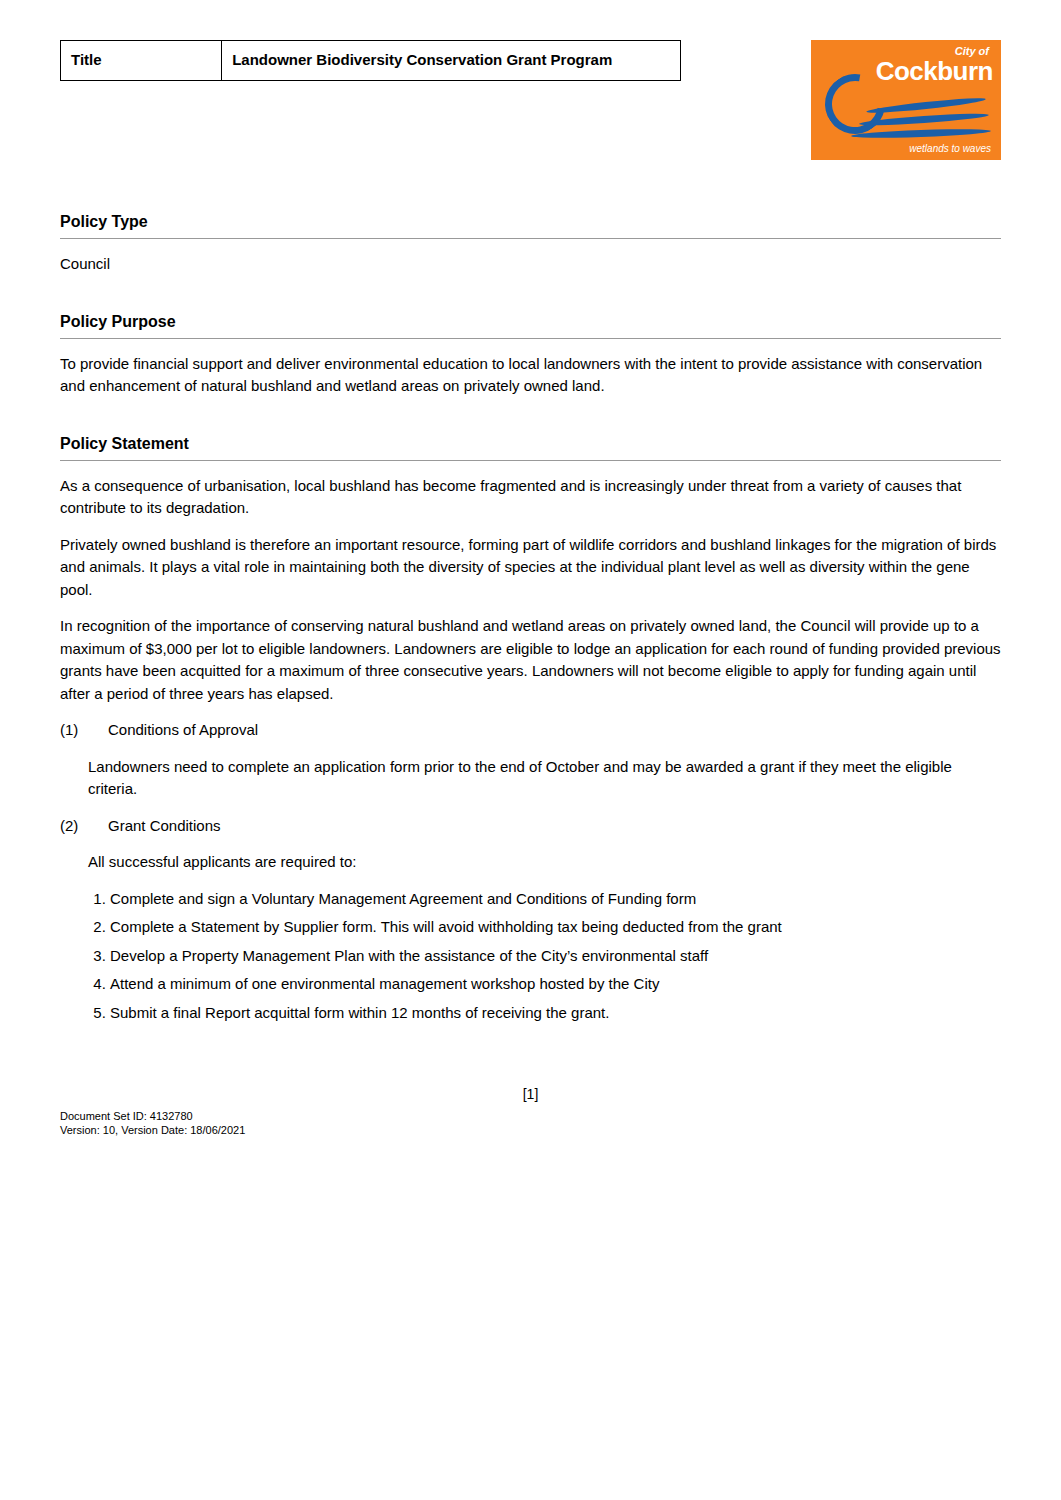| Title | Landowner Biodiversity Conservation Grant Program |
City of Cockburn wetlands to waves
Policy Type
Council
Policy Purpose
To provide financial support and deliver environmental education to local landowners with the intent to provide assistance with conservation and enhancement of natural bushland and wetland areas on privately owned land.
Policy Statement
As a consequence of urbanisation, local bushland has become fragmented and is increasingly under threat from a variety of causes that contribute to its degradation.
Privately owned bushland is therefore an important resource, forming part of wildlife corridors and bushland linkages for the migration of birds and animals. It plays a vital role in maintaining both the diversity of species at the individual plant level as well as diversity within the gene pool.
In recognition of the importance of conserving natural bushland and wetland areas on privately owned land, the Council will provide up to a maximum of $3,000 per lot to eligible landowners. Landowners are eligible to lodge an application for each round of funding provided previous grants have been acquitted for a maximum of three consecutive years. Landowners will not become eligible to apply for funding again until after a period of three years has elapsed.
(1) Conditions of Approval
Landowners need to complete an application form prior to the end of October and may be awarded a grant if they meet the eligible criteria.
(2) Grant Conditions
All successful applicants are required to:
Complete and sign a Voluntary Management Agreement and Conditions of Funding form
Complete a Statement by Supplier form. This will avoid withholding tax being deducted from the grant
Develop a Property Management Plan with the assistance of the City’s environmental staff
Attend a minimum of one environmental management workshop hosted by the City
Submit a final Report acquittal form within 12 months of receiving the grant.
[1]
Document Set ID: 4132780
Version: 10, Version Date: 18/06/2021